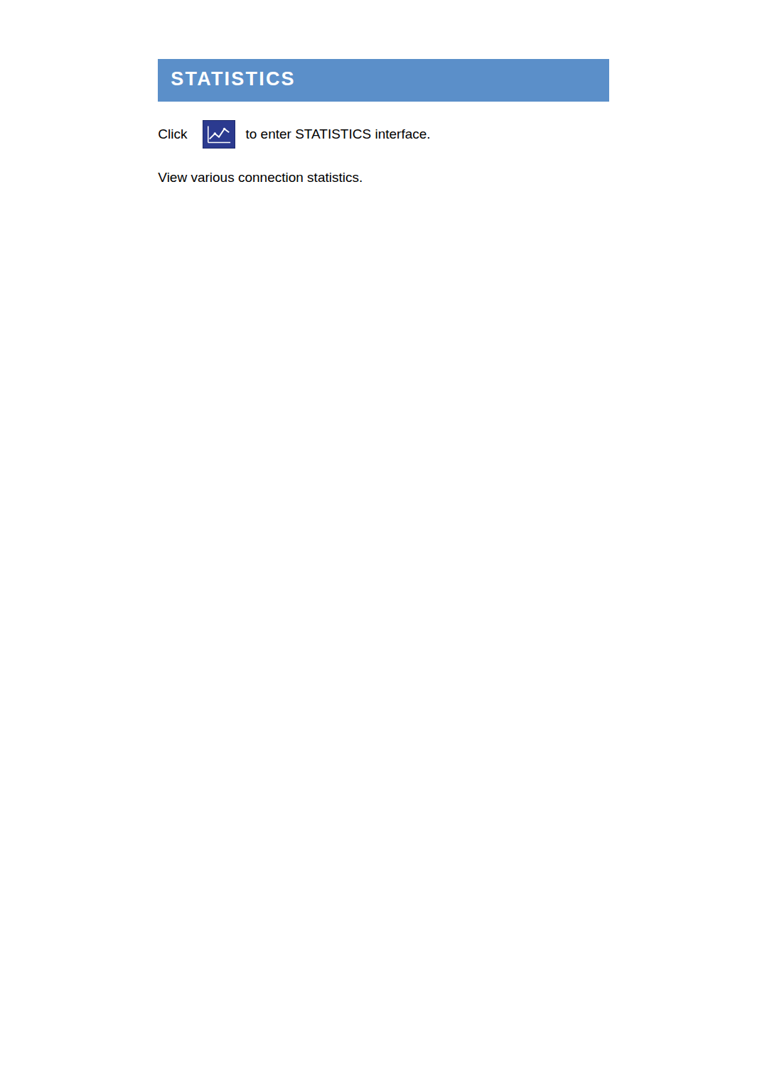STATISTICS
Click to enter STATISTICS interface.
View various connection statistics.